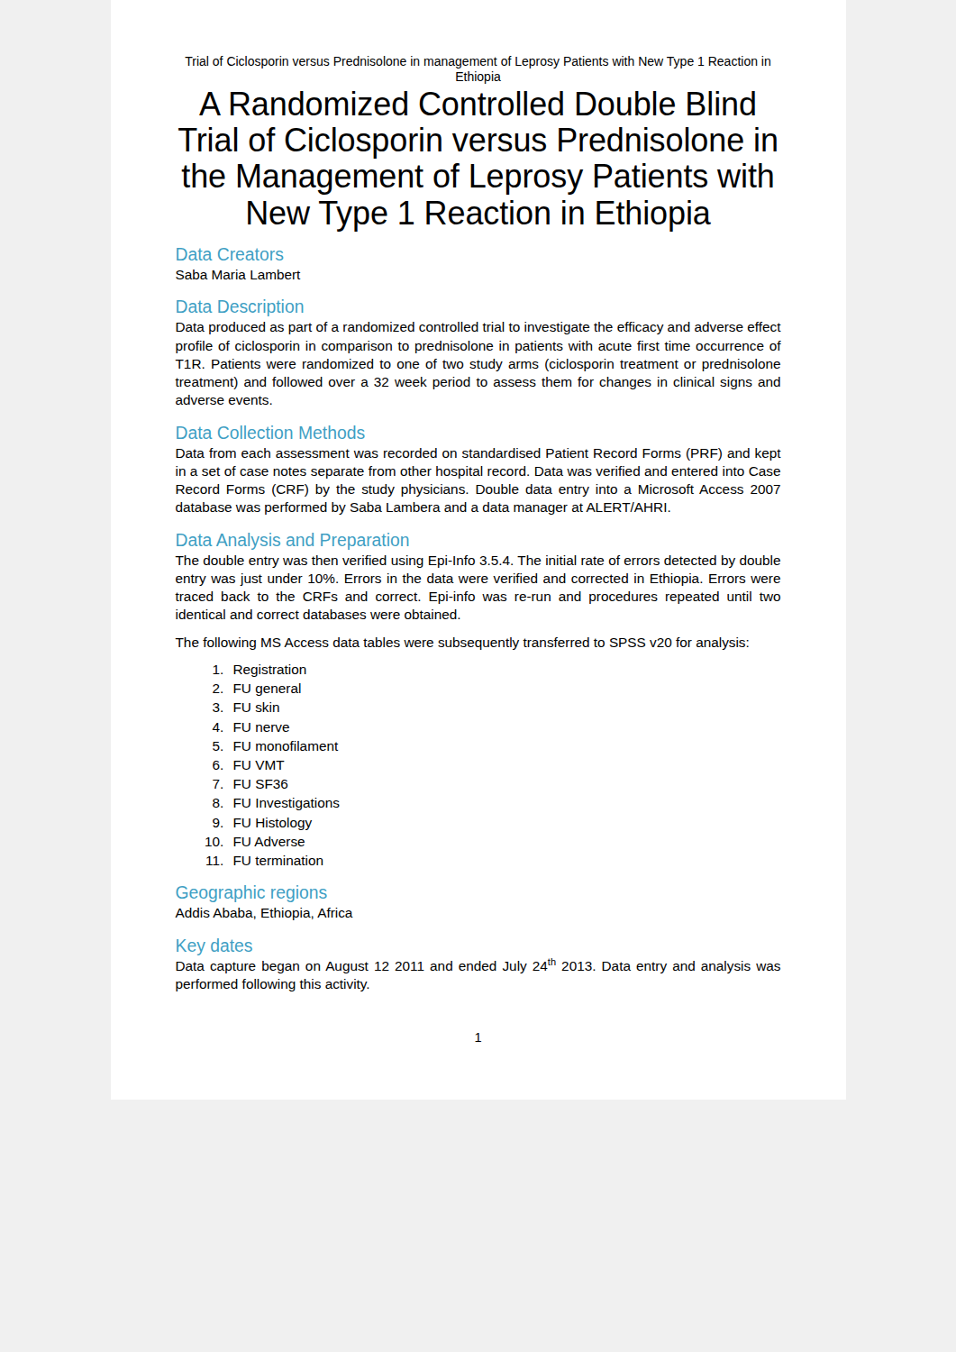Trial of Ciclosporin versus Prednisolone in management of Leprosy Patients with New Type 1 Reaction in Ethiopia
A Randomized Controlled Double Blind Trial of Ciclosporin versus Prednisolone in the Management of Leprosy Patients with New Type 1 Reaction in Ethiopia
Data Creators
Saba Maria Lambert
Data Description
Data produced as part of a randomized controlled trial to investigate the efficacy and adverse effect profile of ciclosporin in comparison to prednisolone in patients with acute first time occurrence of T1R. Patients were randomized to one of two study arms (ciclosporin treatment or prednisolone treatment) and followed over a 32 week period to assess them for changes in clinical signs and adverse events.
Data Collection Methods
Data from each assessment was recorded on standardised Patient Record Forms (PRF) and kept in a set of case notes separate from other hospital record. Data was verified and entered into Case Record Forms (CRF) by the study physicians. Double data entry into a Microsoft Access 2007 database was performed by Saba Lambera and a data manager at ALERT/AHRI.
Data Analysis and Preparation
The double entry was then verified using Epi-Info 3.5.4. The initial rate of errors detected by double entry was just under 10%. Errors in the data were verified and corrected in Ethiopia. Errors were traced back to the CRFs and correct. Epi-info was re-run and procedures repeated until two identical and correct databases were obtained.
The following MS Access data tables were subsequently transferred to SPSS v20 for analysis:
Registration
FU general
FU skin
FU nerve
FU monofilament
FU VMT
FU SF36
FU Investigations
FU Histology
FU Adverse
FU termination
Geographic regions
Addis Ababa, Ethiopia, Africa
Key dates
Data capture began on August 12 2011 and ended July 24th 2013. Data entry and analysis was performed following this activity.
1